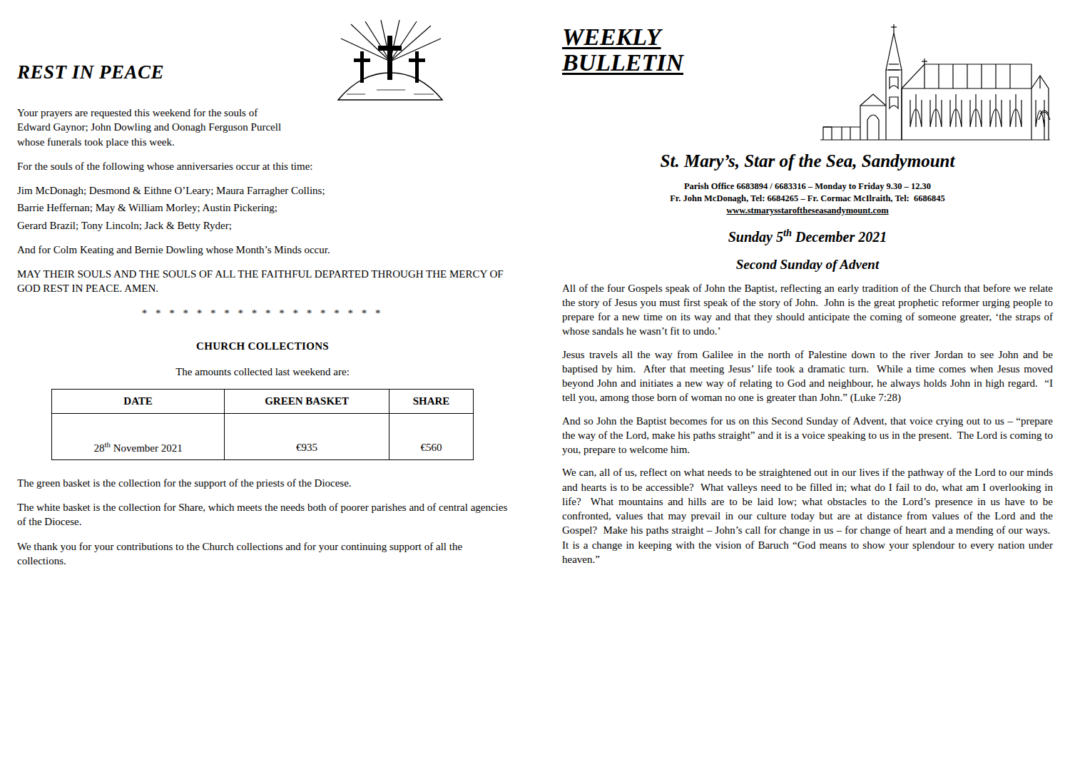REST IN PEACE
Three crosses on a hill with rays
Your prayers are requested this weekend for the souls of
Edward Gaynor; John Dowling and Oonagh Ferguson Purcell
whose funerals took place this week.
For the souls of the following whose anniversaries occur at this time:
Jim McDonagh; Desmond & Eithne O’Leary; Maura Farragher Collins;
Barrie Heffernan; May & William Morley; Austin Pickering;
Gerard Brazil; Tony Lincoln; Jack & Betty Ryder;
And for Colm Keating and Bernie Dowling whose Month’s Minds occur.
MAY THEIR SOULS AND THE SOULS OF ALL THE FAITHFUL DEPARTED THROUGH THE MERCY OF GOD REST IN PEACE. AMEN.
* * * * * * * * * * * * * * * * * *
CHURCH COLLECTIONS
The amounts collected last weekend are:
| DATE | GREEN BASKET | SHARE |
| --- | --- | --- |
| 28 th November 2021 | €935 | €560 |
The green basket is the collection for the support of the priests of the Diocese.
The white basket is the collection for Share, which meets the needs both of poorer parishes and of central agencies of the Diocese.
We thank you for your contributions to the Church collections and for your continuing support of all the collections.
WEEKLY
BULLETIN
St. Mary's, Star of the Sea church, Sandymount
St. Mary’s, Star of the Sea, Sandymount
Parish Office 6683894 / 6683316 – Monday to Friday 9.30 – 12.30
Fr. John McDonagh, Tel: 6684265 – Fr. Cormac McIlraith, Tel: 6686845
www.stmarysstaroftheseasandymount.com
Sunday 5th December 2021
Second Sunday of Advent
All of the four Gospels speak of John the Baptist, reflecting an early tradition of the Church that before we relate the story of Jesus you must first speak of the story of John. John is the great prophetic reformer urging people to prepare for a new time on its way and that they should anticipate the coming of someone greater, ‘the straps of whose sandals he wasn’t fit to undo.’
Jesus travels all the way from Galilee in the north of Palestine down to the river Jordan to see John and be baptised by him. After that meeting Jesus’ life took a dramatic turn. While a time comes when Jesus moved beyond John and initiates a new way of relating to God and neighbour, he always holds John in high regard. “I tell you, among those born of woman no one is greater than John.” (Luke 7:28)
And so John the Baptist becomes for us on this Second Sunday of Advent, that voice crying out to us – “prepare the way of the Lord, make his paths straight” and it is a voice speaking to us in the present. The Lord is coming to you, prepare to welcome him.
We can, all of us, reflect on what needs to be straightened out in our lives if the pathway of the Lord to our minds and hearts is to be accessible? What valleys need to be filled in; what do I fail to do, what am I overlooking in life? What mountains and hills are to be laid low; what obstacles to the Lord’s presence in us have to be confronted, values that may prevail in our culture today but are at distance from values of the Lord and the Gospel? Make his paths straight – John’s call for change in us – for change of heart and a mending of our ways. It is a change in keeping with the vision of Baruch “God means to show your splendour to every nation under heaven.”